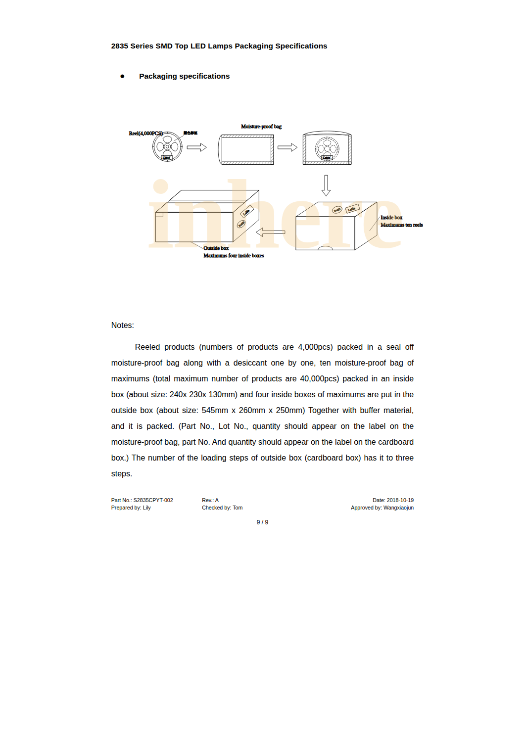2835 Series SMD Top LED Lamps Packaging Specifications
●Packaging specifications
Reel(4,000PCS) 颜色标签 Lable Moisture-proof bag Lable RoHS Lable Inside box Maximums ten reels Lable RoHS Outside box Maximums four inside boxes
inhere
Notes:
Reeled products (numbers of products are 4,000pcs) packed in a seal off moisture-proof bag along with a desiccant one by one, ten moisture-proof bag of maximums (total maximum number of products are 40,000pcs) packed in an inside box (about size: 240x 230x 130mm) and four inside boxes of maximums are put in the outside box (about size: 545mm x 260mm x 250mm) Together with buffer material, and it is packed. (Part No., Lot No., quantity should appear on the label on the moisture-proof bag, part No. And quantity should appear on the label on the cardboard box.) The number of the loading steps of outside box (cardboard box) has it to three steps.
Part No.: S2835CPYT-002
Rev.: A
Date: 2018-10-19
Prepared by: Lily
Checked by: Tom
Approved by: Wangxiaojun
9 / 9